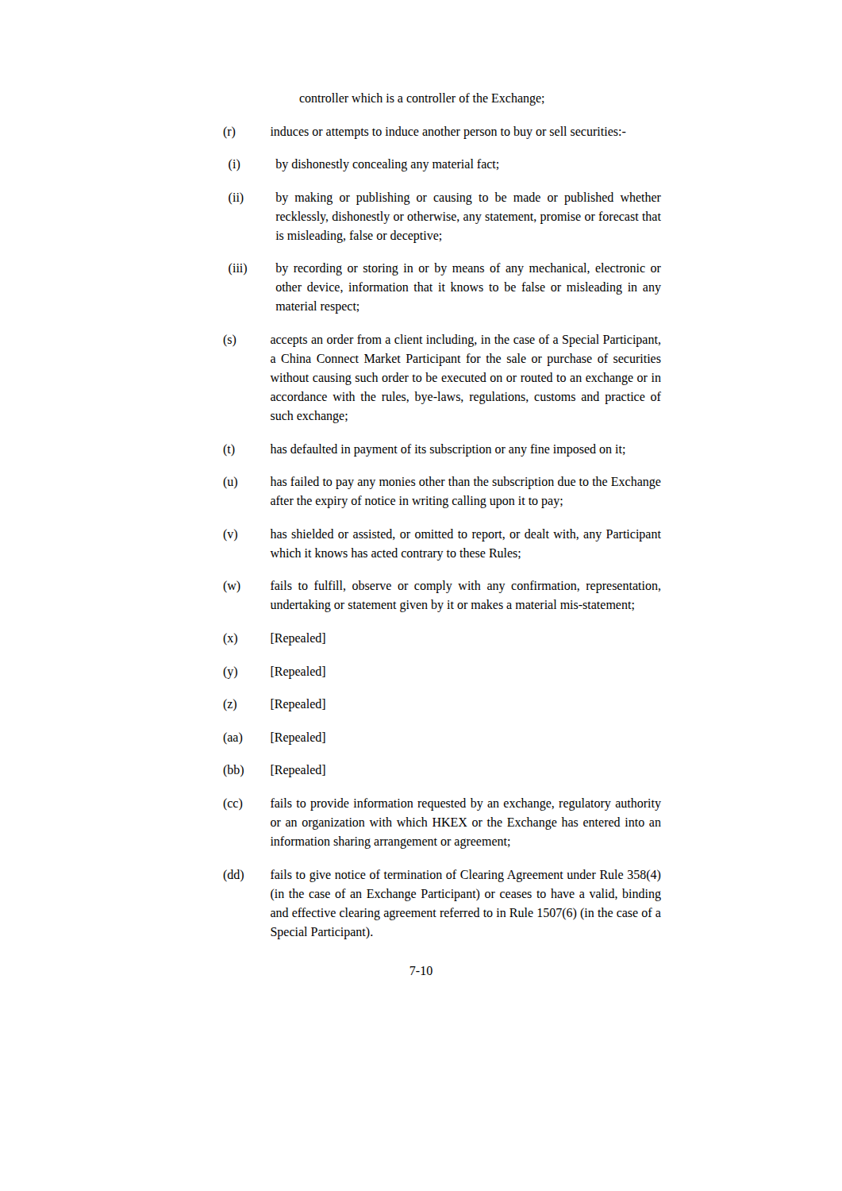controller which is a controller of the Exchange;
(r)
induces or attempts to induce another person to buy or sell securities:-
(i)
by dishonestly concealing any material fact;
(ii)
by making or publishing or causing to be made or published whether recklessly, dishonestly or otherwise, any statement, promise or forecast that is misleading, false or deceptive;
(iii)
by recording or storing in or by means of any mechanical, electronic or other device, information that it knows to be false or misleading in any material respect;
(s)
accepts an order from a client including, in the case of a Special Participant, a China Connect Market Participant for the sale or purchase of securities without causing such order to be executed on or routed to an exchange or in accordance with the rules, bye-laws, regulations, customs and practice of such exchange;
(t)
has defaulted in payment of its subscription or any fine imposed on it;
(u)
has failed to pay any monies other than the subscription due to the Exchange after the expiry of notice in writing calling upon it to pay;
(v)
has shielded or assisted, or omitted to report, or dealt with, any Participant which it knows has acted contrary to these Rules;
(w)
fails to fulfill, observe or comply with any confirmation, representation, undertaking or statement given by it or makes a material mis-statement;
(x)
[Repealed]
(y)
[Repealed]
(z)
[Repealed]
(aa)
[Repealed]
(bb)
[Repealed]
(cc)
fails to provide information requested by an exchange, regulatory authority or an organization with which HKEX or the Exchange has entered into an information sharing arrangement or agreement;
(dd)
fails to give notice of termination of Clearing Agreement under Rule 358(4) (in the case of an Exchange Participant) or ceases to have a valid, binding and effective clearing agreement referred to in Rule 1507(6) (in the case of a Special Participant).
7-10